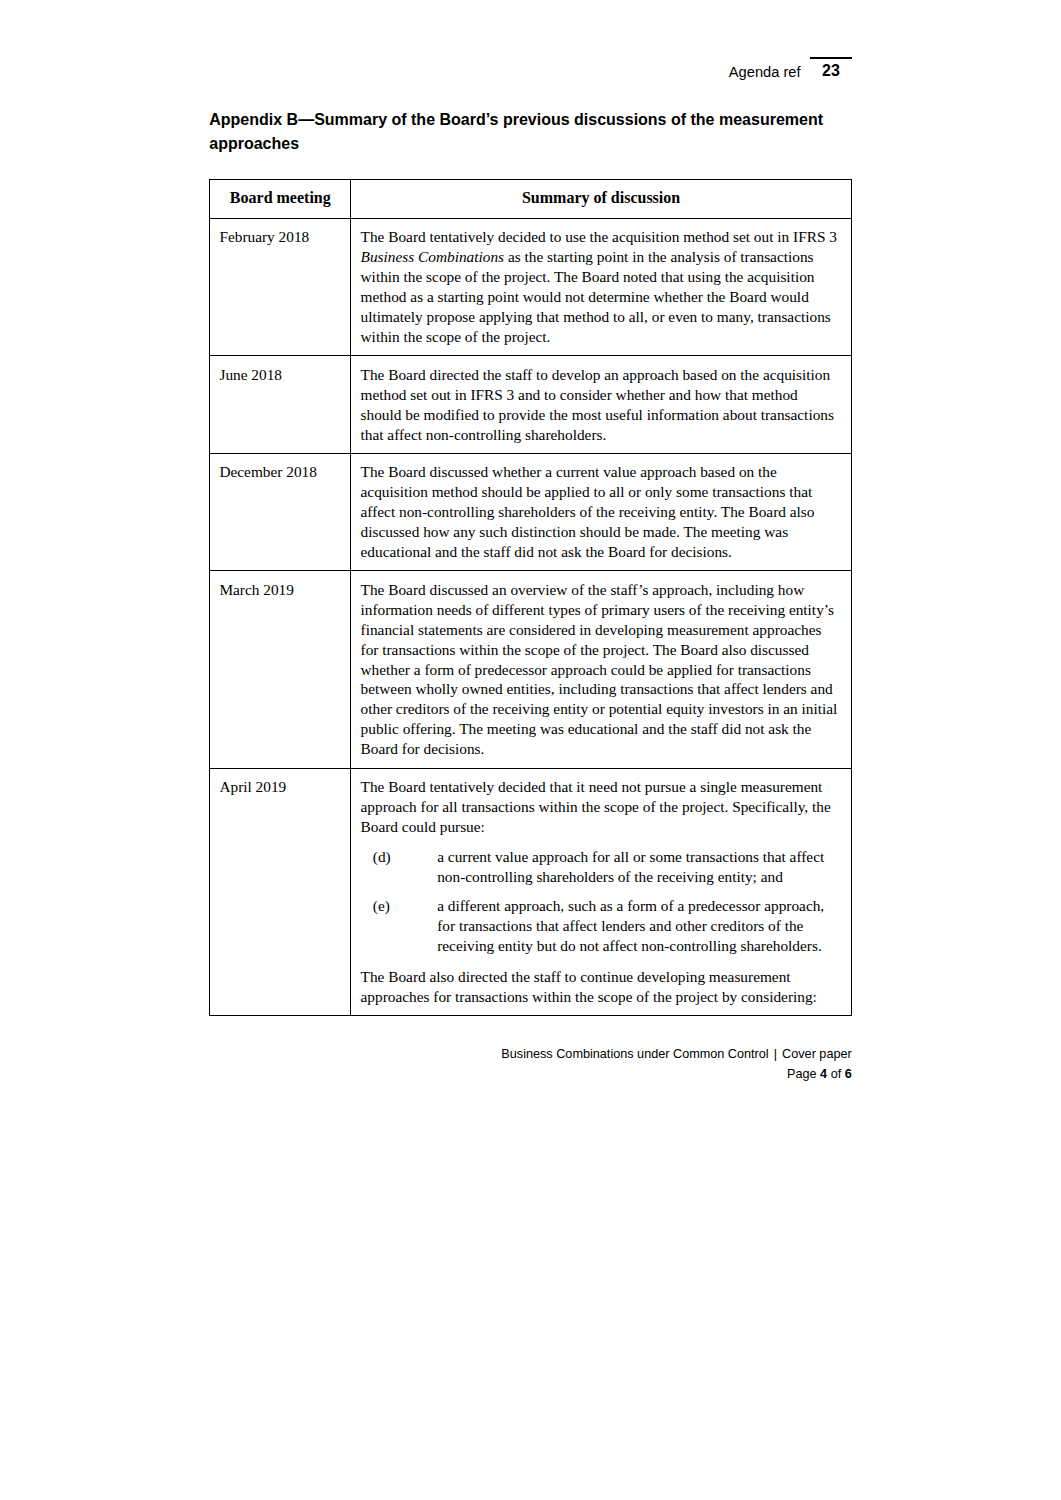Agenda ref 23
Appendix B—Summary of the Board’s previous discussions of the measurement approaches
| Board meeting | Summary of discussion |
| --- | --- |
| February 2018 | The Board tentatively decided to use the acquisition method set out in IFRS 3 Business Combinations as the starting point in the analysis of transactions within the scope of the project. The Board noted that using the acquisition method as a starting point would not determine whether the Board would ultimately propose applying that method to all, or even to many, transactions within the scope of the project. |
| June 2018 | The Board directed the staff to develop an approach based on the acquisition method set out in IFRS 3 and to consider whether and how that method should be modified to provide the most useful information about transactions that affect non-controlling shareholders. |
| December 2018 | The Board discussed whether a current value approach based on the acquisition method should be applied to all or only some transactions that affect non-controlling shareholders of the receiving entity. The Board also discussed how any such distinction should be made. The meeting was educational and the staff did not ask the Board for decisions. |
| March 2019 | The Board discussed an overview of the staff’s approach, including how information needs of different types of primary users of the receiving entity’s financial statements are considered in developing measurement approaches for transactions within the scope of the project. The Board also discussed whether a form of predecessor approach could be applied for transactions between wholly owned entities, including transactions that affect lenders and other creditors of the receiving entity or potential equity investors in an initial public offering. The meeting was educational and the staff did not ask the Board for decisions. |
| April 2019 | The Board tentatively decided that it need not pursue a single measurement approach for all transactions within the scope of the project. Specifically, the Board could pursue: (d) a current value approach for all or some transactions that affect non-controlling shareholders of the receiving entity; and (e) a different approach, such as a form of a predecessor approach, for transactions that affect lenders and other creditors of the receiving entity but do not affect non-controlling shareholders. The Board also directed the staff to continue developing measurement approaches for transactions within the scope of the project by considering: |
Business Combinations under Common Control|Cover paper
Page 4 of 6